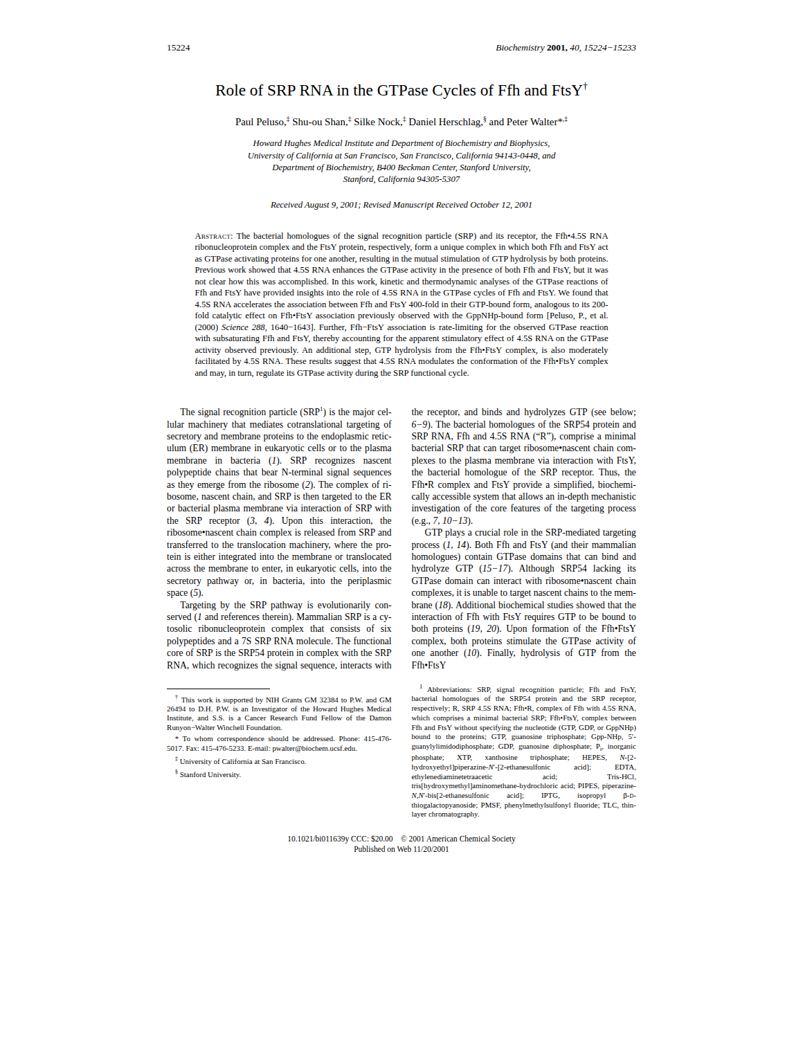15224 Biochemistry 2001, 40, 15224−15233
Role of SRP RNA in the GTPase Cycles of Ffh and FtsY†
Paul Peluso,‡ Shu-ou Shan,‡ Silke Nock,‡ Daniel Herschlag,§ and Peter Walter*,‡
Howard Hughes Medical Institute and Department of Biochemistry and Biophysics,
University of California at San Francisco, San Francisco, California 94143-0448, and
Department of Biochemistry, B400 Beckman Center, Stanford University,
Stanford, California 94305-5307
Received August 9, 2001; Revised Manuscript Received October 12, 2001
Abstract: The bacterial homologues of the signal recognition particle (SRP) and its receptor, the Ffh•4.5S RNA ribonucleoprotein complex and the FtsY protein, respectively, form a unique complex in which both Ffh and FtsY act as GTPase activating proteins for one another, resulting in the mutual stimulation of GTP hydrolysis by both proteins. Previous work showed that 4.5S RNA enhances the GTPase activity in the presence of both Ffh and FtsY, but it was not clear how this was accomplished. In this work, kinetic and thermodynamic analyses of the GTPase reactions of Ffh and FtsY have provided insights into the role of 4.5S RNA in the GTPase cycles of Ffh and FtsY. We found that 4.5S RNA accelerates the association between Ffh and FtsY 400-fold in their GTP-bound form, analogous to its 200-fold catalytic effect on Ffh•FtsY association previously observed with the GppNHp-bound form [Peluso, P., et al. (2000) Science 288, 1640−1643]. Further, Ffh−FtsY association is rate-limiting for the observed GTPase reaction with subsaturating Ffh and FtsY, thereby accounting for the apparent stimulatory effect of 4.5S RNA on the GTPase activity observed previously. An additional step, GTP hydrolysis from the Ffh•FtsY complex, is also moderately facilitated by 4.5S RNA. These results suggest that 4.5S RNA modulates the conformation of the Ffh•FtsY complex and may, in turn, regulate its GTPase activity during the SRP functional cycle.
The signal recognition particle (SRP1) is the major cellular machinery that mediates cotranslational targeting of secretory and membrane proteins to the endoplasmic reticulum (ER) membrane in eukaryotic cells or to the plasma membrane in bacteria (1). SRP recognizes nascent polypeptide chains that bear N-terminal signal sequences as they emerge from the ribosome (2). The complex of ribosome, nascent chain, and SRP is then targeted to the ER or bacterial plasma membrane via interaction of SRP with the SRP receptor (3, 4). Upon this interaction, the ribosome•nascent chain complex is released from SRP and transferred to the translocation machinery, where the protein is either integrated into the membrane or translocated across the membrane to enter, in eukaryotic cells, into the secretory pathway or, in bacteria, into the periplasmic space (5).
Targeting by the SRP pathway is evolutionarily conserved (1 and references therein). Mammalian SRP is a cytosolic ribonucleoprotein complex that consists of six polypeptides and a 7S SRP RNA molecule. The functional core of SRP is the SRP54 protein in complex with the SRP RNA, which recognizes the signal sequence, interacts with the receptor, and binds and hydrolyzes GTP (see below; 6−9). The bacterial homologues of the SRP54 protein and SRP RNA, Ffh and 4.5S RNA (“R”), comprise a minimal bacterial SRP that can target ribosome•nascent chain complexes to the plasma membrane via interaction with FtsY, the bacterial homologue of the SRP receptor. Thus, the Ffh•R complex and FtsY provide a simplified, biochemically accessible system that allows an in-depth mechanistic investigation of the core features of the targeting process (e.g., 7, 10−13).
GTP plays a crucial role in the SRP-mediated targeting process (1, 14). Both Ffh and FtsY (and their mammalian homologues) contain GTPase domains that can bind and hydrolyze GTP (15−17). Although SRP54 lacking its GTPase domain can interact with ribosome•nascent chain complexes, it is unable to target nascent chains to the membrane (18). Additional biochemical studies showed that the interaction of Ffh with FtsY requires GTP to be bound to both proteins (19, 20). Upon formation of the Ffh•FtsY complex, both proteins stimulate the GTPase activity of one another (10). Finally, hydrolysis of GTP from the Ffh•FtsY
† This work is supported by NIH Grants GM 32384 to P.W. and GM 26494 to D.H. P.W. is an Investigator of the Howard Hughes Medical Institute, and S.S. is a Cancer Research Fund Fellow of the Damon Runyon−Walter Winchell Foundation.
* To whom correspondence should be addressed. Phone: 415-476-5017. Fax: 415-476-5233. E-mail: pwalter@biochem.ucsf.edu.
‡ University of California at San Francisco.
§ Stanford University.
1 Abbreviations: SRP, signal recognition particle; Ffh and FtsY, bacterial homologues of the SRP54 protein and the SRP receptor, respectively; R, SRP 4.5S RNA; Ffh•R, complex of Ffh with 4.5S RNA, which comprises a minimal bacterial SRP; Ffh•FtsY, complex between Ffh and FtsY without specifying the nucleotide (GTP, GDP, or GppNHp) bound to the proteins; GTP, guanosine triphosphate; Gpp-NHp, 5′-guanylylimidodiphosphate; GDP, guanosine diphosphate; Pi, inorganic phosphate; XTP, xanthosine triphosphate; HEPES, N-[2-hydroxyethyl]piperazine-N′-[2-ethanesulfonic acid]; EDTA, ethylenediaminetetraacetic acid; Tris-HCl, tris[hydroxymethyl]aminomethane-hydrochloric acid; PIPES, piperazine-N,N′-bis[2-ethanesulfonic acid]; IPTG, isopropyl β-d-thiogalactopyanoside; PMSF, phenylmethylsulfonyl fluoride; TLC, thin-layer chromatography.
10.1021/bi011639y CCC: $20.00 © 2001 American Chemical Society Published on Web 11/20/2001